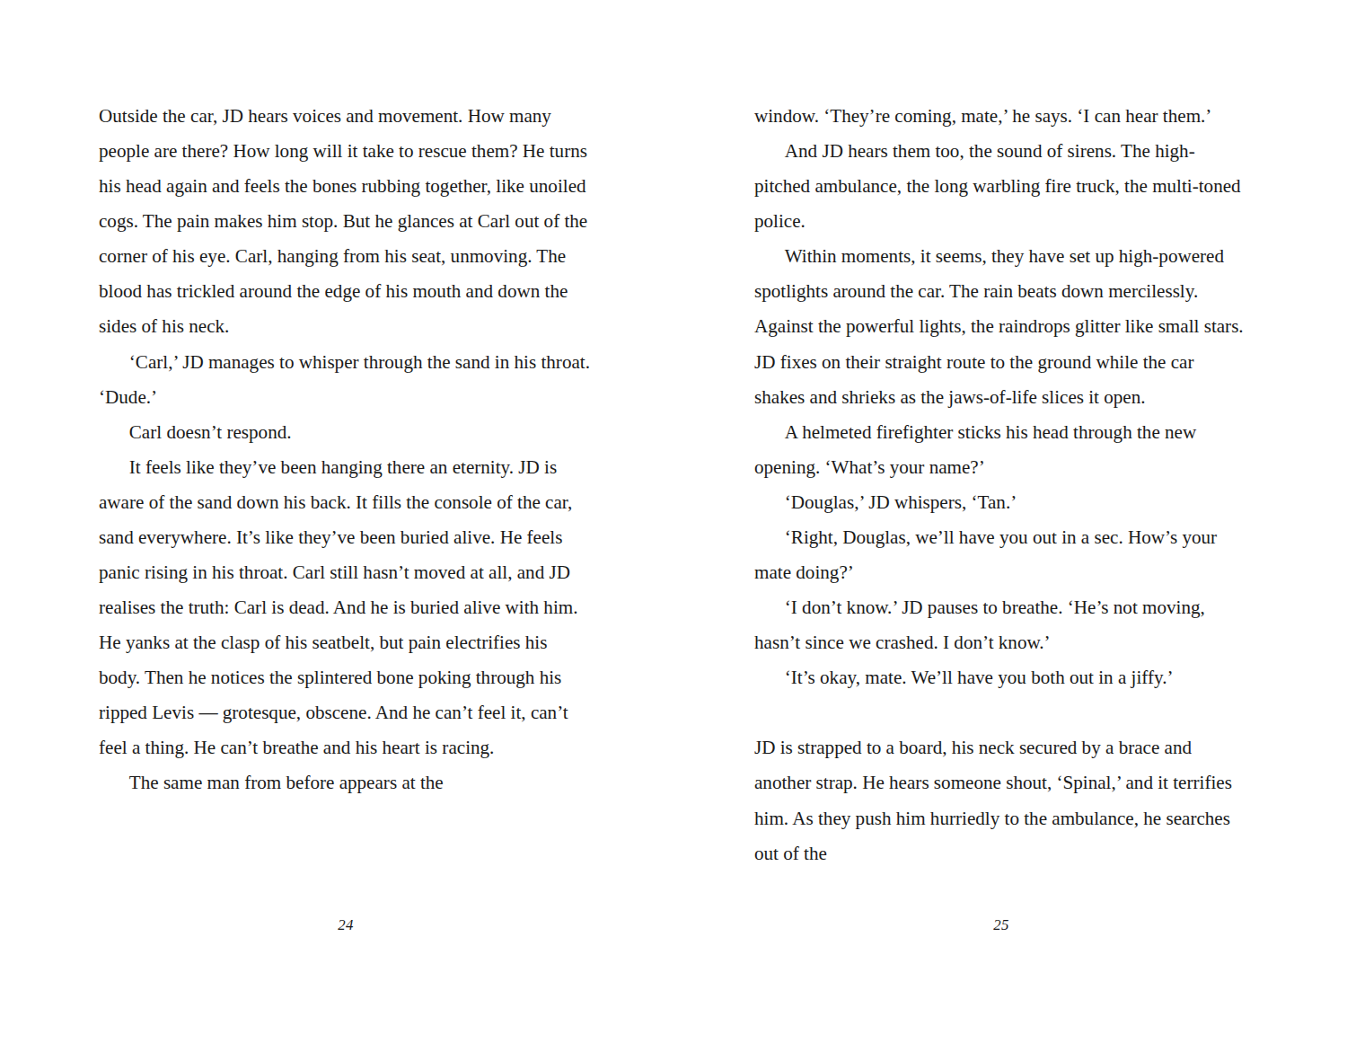Outside the car, JD hears voices and movement. How many people are there? How long will it take to rescue them? He turns his head again and feels the bones rubbing together, like unoiled cogs. The pain makes him stop. But he glances at Carl out of the corner of his eye. Carl, hanging from his seat, unmoving. The blood has trickled around the edge of his mouth and down the sides of his neck.
‘Carl,’ JD manages to whisper through the sand in his throat. ‘Dude.’
Carl doesn’t respond.
It feels like they’ve been hanging there an eternity. JD is aware of the sand down his back. It fills the console of the car, sand everywhere. It’s like they’ve been buried alive. He feels panic rising in his throat. Carl still hasn’t moved at all, and JD realises the truth: Carl is dead. And he is buried alive with him. He yanks at the clasp of his seatbelt, but pain electrifies his body. Then he notices the splintered bone poking through his ripped Levis — grotesque, obscene. And he can’t feel it, can’t feel a thing. He can’t breathe and his heart is racing.
The same man from before appears at the
24
window. ‘They’re coming, mate,’ he says. ‘I can hear them.’
And JD hears them too, the sound of sirens. The high-pitched ambulance, the long warbling fire truck, the multi-toned police.
Within moments, it seems, they have set up high-powered spotlights around the car. The rain beats down mercilessly. Against the powerful lights, the raindrops glitter like small stars. JD fixes on their straight route to the ground while the car shakes and shrieks as the jaws-of-life slices it open.
A helmeted firefighter sticks his head through the new opening. ‘What’s your name?’
‘Douglas,’ JD whispers, ‘Tan.’
‘Right, Douglas, we’ll have you out in a sec. How’s your mate doing?’
‘I don’t know.’ JD pauses to breathe. ‘He’s not moving, hasn’t since we crashed. I don’t know.’
‘It’s okay, mate. We’ll have you both out in a jiffy.’
JD is strapped to a board, his neck secured by a brace and another strap. He hears someone shout, ‘Spinal,’ and it terrifies him. As they push him hurriedly to the ambulance, he searches out of the
25